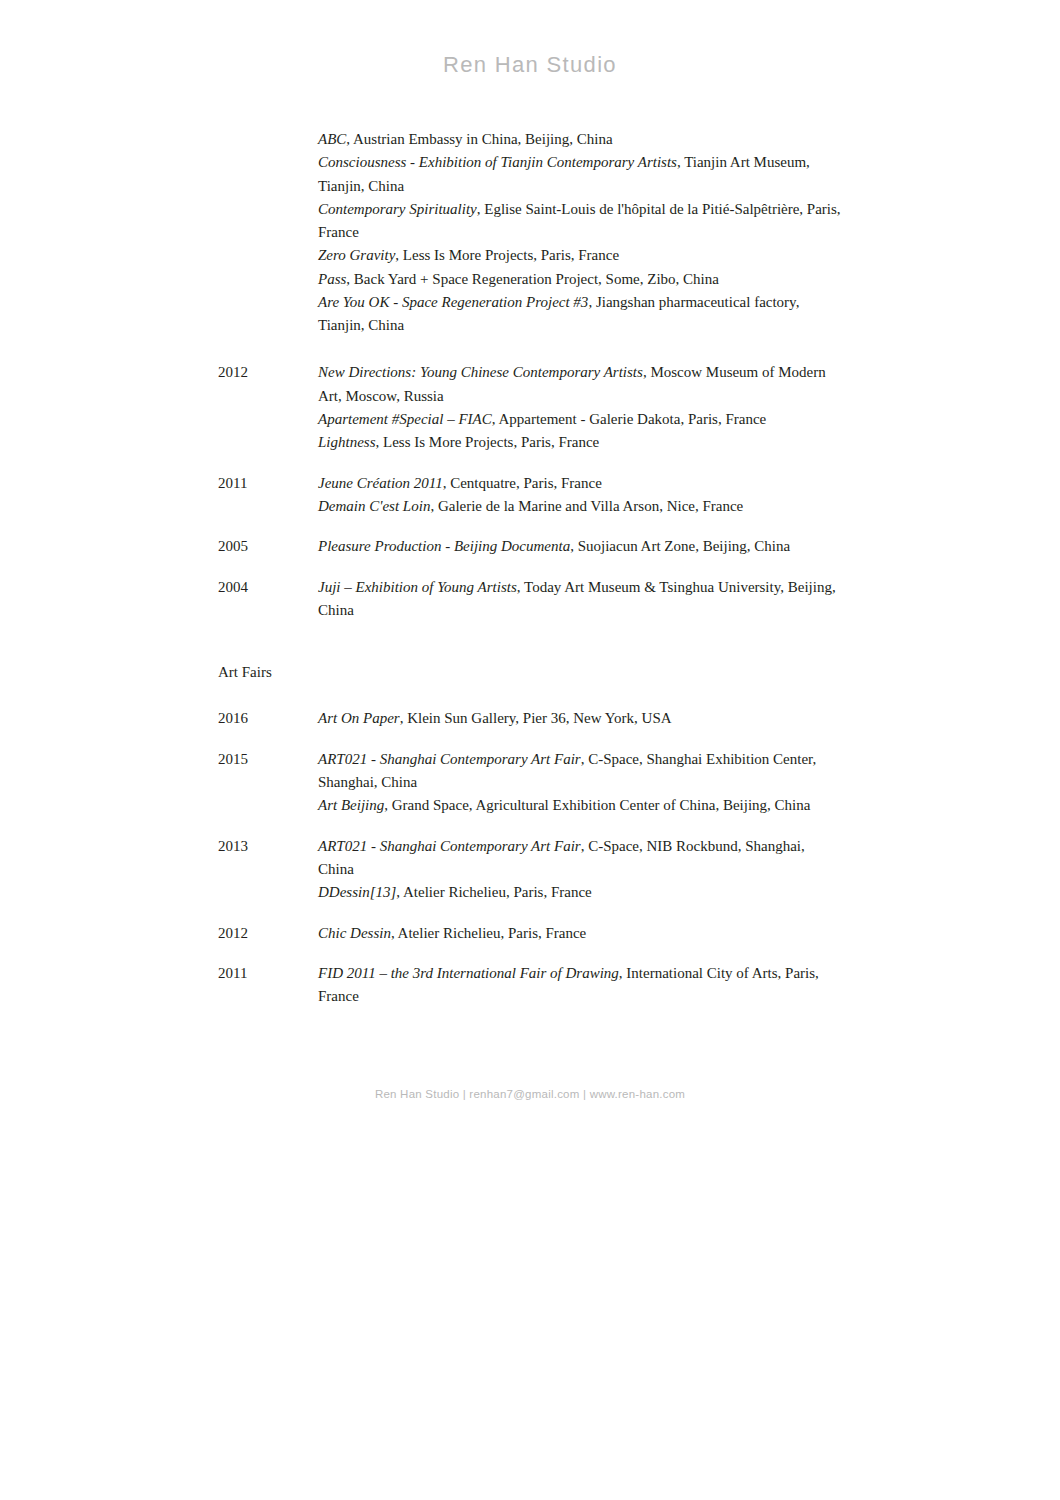Ren Han Studio
ABC, Austrian Embassy in China, Beijing, China
Consciousness - Exhibition of Tianjin Contemporary Artists, Tianjin Art Museum, Tianjin, China
Contemporary Spirituality, Eglise Saint-Louis de l'hôpital de la Pitié-Salpêtrière, Paris, France
Zero Gravity, Less Is More Projects, Paris, France
Pass, Back Yard + Space Regeneration Project, Some, Zibo, China
Are You OK - Space Regeneration Project #3, Jiangshan pharmaceutical factory, Tianjin, China
2012
New Directions: Young Chinese Contemporary Artists, Moscow Museum of Modern Art, Moscow, Russia
Apartement #Special – FIAC, Appartement - Galerie Dakota, Paris, France
Lightness, Less Is More Projects, Paris, France
2011
Jeune Création 2011, Centquatre, Paris, France
Demain C'est Loin, Galerie de la Marine and Villa Arson, Nice, France
2005
Pleasure Production - Beijing Documenta, Suojiacun Art Zone, Beijing, China
2004
Juji – Exhibition of Young Artists, Today Art Museum & Tsinghua University, Beijing, China
Art Fairs
2016
Art On Paper, Klein Sun Gallery, Pier 36, New York, USA
2015
ART021 - Shanghai Contemporary Art Fair, C-Space, Shanghai Exhibition Center, Shanghai, China
Art Beijing, Grand Space, Agricultural Exhibition Center of China, Beijing, China
2013
ART021 - Shanghai Contemporary Art Fair, C-Space, NIB Rockbund, Shanghai, China
DDessin[13], Atelier Richelieu, Paris, France
2012
Chic Dessin, Atelier Richelieu, Paris, France
2011
FID 2011 – the 3rd International Fair of Drawing, International City of Arts, Paris, France
Ren Han Studio | renhan7@gmail.com | www.ren-han.com